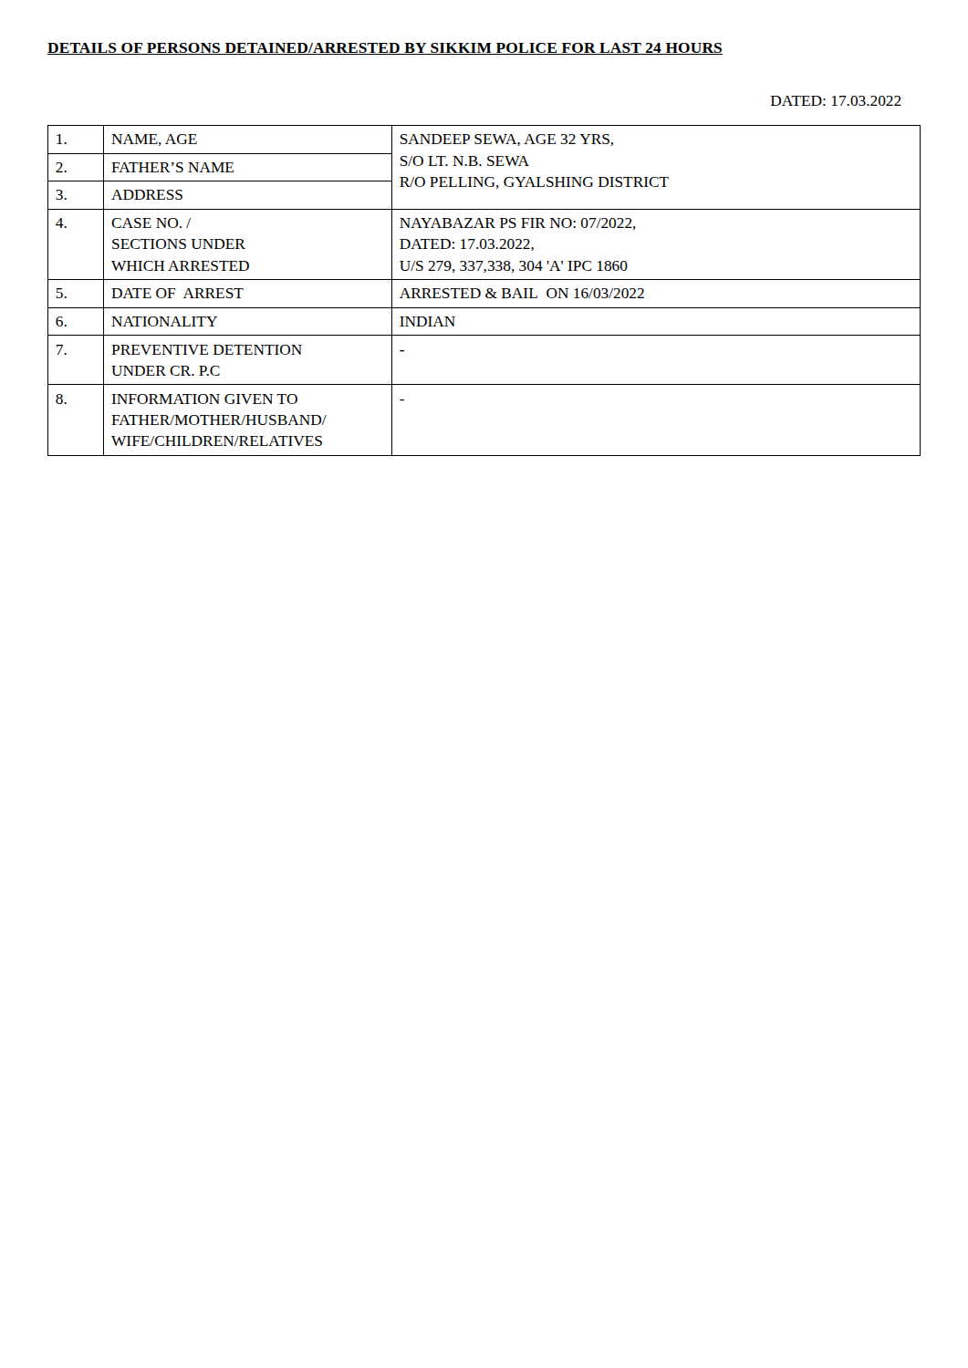DETAILS OF PERSONS DETAINED/ARRESTED BY SIKKIM POLICE FOR LAST 24 HOURS
DATED: 17.03.2022
| 1. | NAME, AGE | SANDEEP SEWA, AGE 32 YRS, S/O LT. N.B. SEWA R/O PELLING, GYALSHING DISTRICT |
| 2. | FATHER’S NAME |
| 3. | ADDRESS |
| 4. | CASE NO. / SECTIONS UNDER WHICH ARRESTED | NAYABAZAR PS FIR NO: 07/2022, DATED: 17.03.2022, U/S 279, 337,338, 304 'A' IPC 1860 |
| 5. | DATE OF ARREST | ARRESTED & BAIL ON 16/03/2022 |
| 6. | NATIONALITY | INDIAN |
| 7. | PREVENTIVE DETENTION UNDER CR. P.C | - |
| 8. | INFORMATION GIVEN TO FATHER/MOTHER/HUSBAND/ WIFE/CHILDREN/RELATIVES | - |